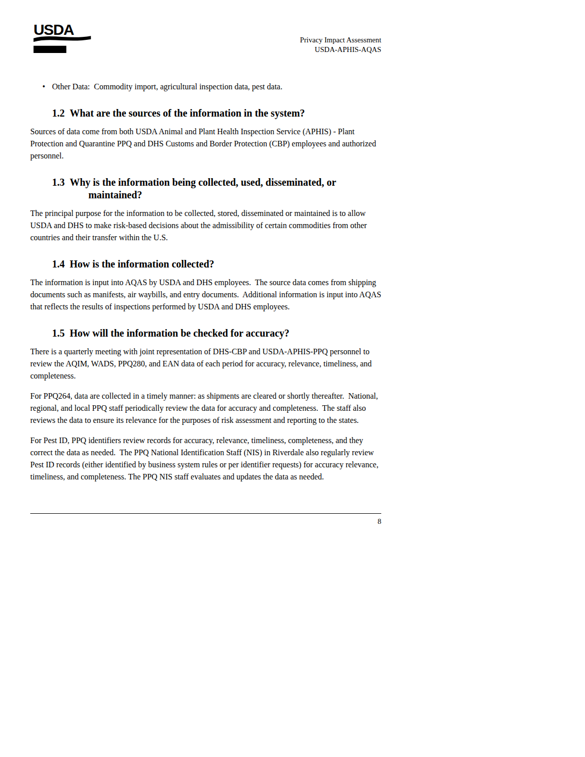USDA
Privacy Impact Assessment
USDA-APHIS-AQAS
•Other Data: Commodity import, agricultural inspection data, pest data.
1.2 What are the sources of the information in the system?
Sources of data come from both USDA Animal and Plant Health Inspection Service (APHIS) - Plant Protection and Quarantine PPQ and DHS Customs and Border Protection (CBP) employees and authorized personnel.
1.3 Why is the information being collected, used, disseminated, or maintained?
The principal purpose for the information to be collected, stored, disseminated or maintained is to allow USDA and DHS to make risk-based decisions about the admissibility of certain commodities from other countries and their transfer within the U.S.
1.4 How is the information collected?
The information is input into AQAS by USDA and DHS employees. The source data comes from shipping documents such as manifests, air waybills, and entry documents. Additional information is input into AQAS that reflects the results of inspections performed by USDA and DHS employees.
1.5 How will the information be checked for accuracy?
There is a quarterly meeting with joint representation of DHS-CBP and USDA-APHIS-PPQ personnel to review the AQIM, WADS, PPQ280, and EAN data of each period for accuracy, relevance, timeliness, and completeness.
For PPQ264, data are collected in a timely manner: as shipments are cleared or shortly thereafter. National, regional, and local PPQ staff periodically review the data for accuracy and completeness. The staff also reviews the data to ensure its relevance for the purposes of risk assessment and reporting to the states.
For Pest ID, PPQ identifiers review records for accuracy, relevance, timeliness, completeness, and they correct the data as needed. The PPQ National Identification Staff (NIS) in Riverdale also regularly review Pest ID records (either identified by business system rules or per identifier requests) for accuracy relevance, timeliness, and completeness. The PPQ NIS staff evaluates and updates the data as needed.
8